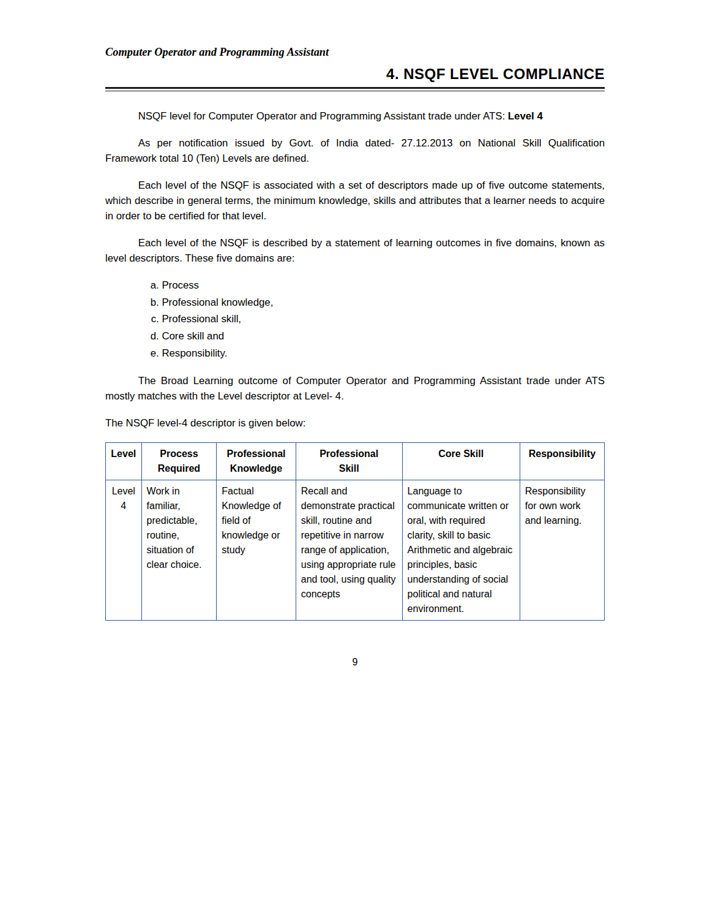Computer Operator and Programming Assistant
4. NSQF LEVEL COMPLIANCE
NSQF level for Computer Operator and Programming Assistant trade under ATS: Level 4
As per notification issued by Govt. of India dated- 27.12.2013 on National Skill Qualification Framework total 10 (Ten) Levels are defined.
Each level of the NSQF is associated with a set of descriptors made up of five outcome statements, which describe in general terms, the minimum knowledge, skills and attributes that a learner needs to acquire in order to be certified for that level.
Each level of the NSQF is described by a statement of learning outcomes in five domains, known as level descriptors. These five domains are:
Process
Professional knowledge,
Professional skill,
Core skill and
Responsibility.
The Broad Learning outcome of Computer Operator and Programming Assistant trade under ATS mostly matches with the Level descriptor at Level- 4.
The NSQF level-4 descriptor is given below:
| Level | Process Required | Professional Knowledge | Professional Skill | Core Skill | Responsibility |
| --- | --- | --- | --- | --- | --- |
| Level 4 | Work in familiar, predictable, routine, situation of clear choice. | Factual Knowledge of field of knowledge or study | Recall and demonstrate practical skill, routine and repetitive in narrow range of application, using appropriate rule and tool, using quality concepts | Language to communicate written or oral, with required clarity, skill to basic Arithmetic and algebraic principles, basic understanding of social political and natural environment. | Responsibility for own work and learning. |
9